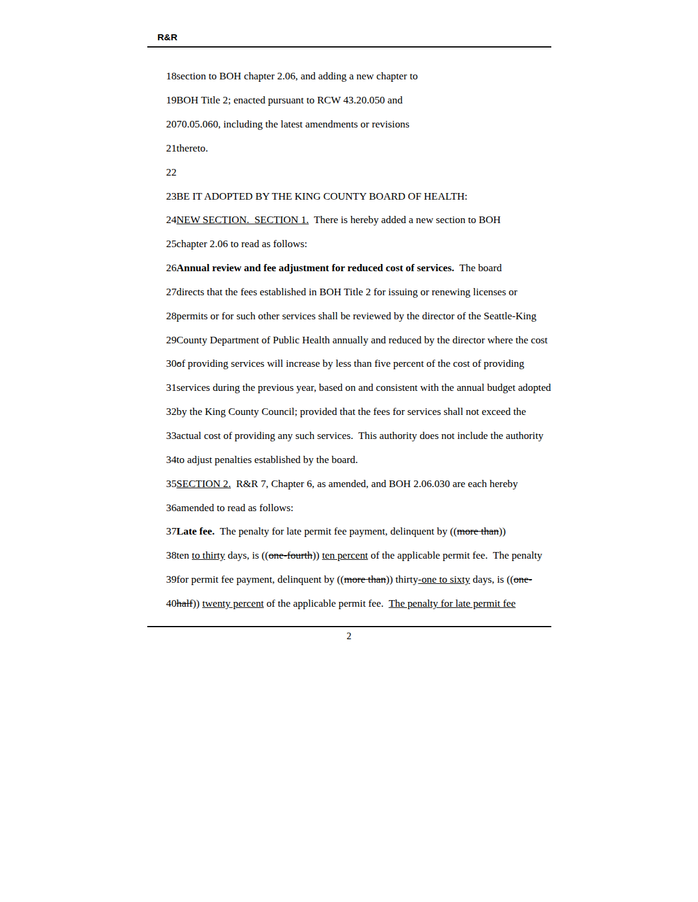R&R
| 18 | section to BOH chapter 2.06, and adding a new chapter to |
| 19 | BOH Title 2; enacted pursuant to RCW 43.20.050 and |
| 20 | 70.05.060, including the latest amendments or revisions |
| 21 | thereto. |
| 22 | |
| 23 | BE IT ADOPTED BY THE KING COUNTY BOARD OF HEALTH: |
| 24 | NEW SECTION. SECTION 1. There is hereby added a new section to BOH |
| 25 | chapter 2.06 to read as follows: |
| 26 | Annual review and fee adjustment for reduced cost of services. The board |
| 27 | directs that the fees established in BOH Title 2 for issuing or renewing licenses or |
| 28 | permits or for such other services shall be reviewed by the director of the Seattle-King |
| 29 | County Department of Public Health annually and reduced by the director where the cost |
| 30 | of providing services will increase by less than five percent of the cost of providing |
| 31 | services during the previous year, based on and consistent with the annual budget adopted |
| 32 | by the King County Council; provided that the fees for services shall not exceed the |
| 33 | actual cost of providing any such services. This authority does not include the authority |
| 34 | to adjust penalties established by the board. |
| 35 | SECTION 2. R&R 7, Chapter 6, as amended, and BOH 2.06.030 are each hereby |
| 36 | amended to read as follows: |
| 37 | Late fee. The penalty for late permit fee payment, delinquent by (( more than )) |
| 38 | ten to thirty days, is (( one-fourth )) ten percent of the applicable permit fee. The penalty |
| 39 | for permit fee payment, delinquent by (( more than )) thirty -one to sixty days, is (( one- |
| 40 | half )) twenty percent of the applicable permit fee. The penalty for late permit fee |
2